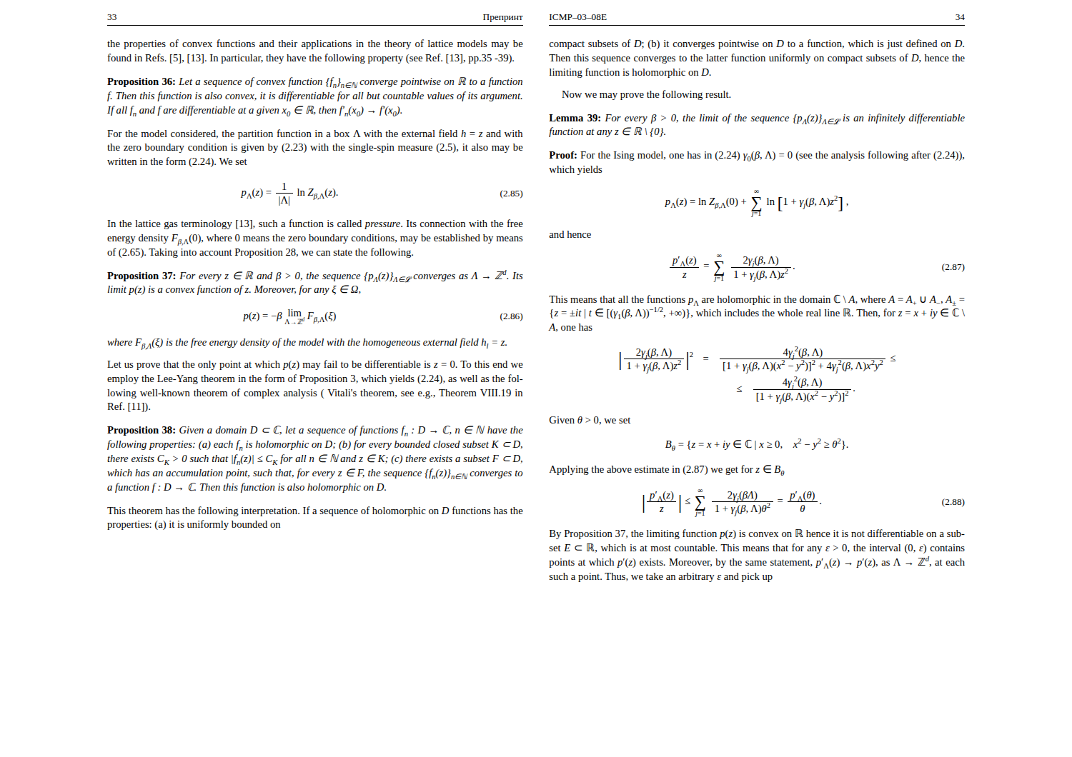33 Препринт
the properties of convex functions and their applications in the theory of lattice models may be found in Refs. [5], [13]. In particular, they have the following property (see Ref. [13], pp.35 -39).
Proposition 36: Let a sequence of convex function {fn}n∈ℕ converge pointwise on ℝ to a function f. Then this function is also convex, it is differentiable for all but countable values of its argument. If all fn and f are differentiable at a given x0 ∈ ℝ, then f′n(x0) → f′(x0).
For the model considered, the partition function in a box Λ with the external field h = z and with the zero boundary condition is given by (2.23) with the single-spin measure (2.5), it also may be written in the form (2.24). We set
pΛ(z) = 1|Λ| ln Zβ,Λ(z). (2.85)
In the lattice gas terminology [13], such a function is called pressure. Its connection with the free energy density Fβ,Λ(0), where 0 means the zero boundary conditions, may be established by means of (2.65). Taking into account Proposition 28, we can state the following.
Proposition 37: For every z ∈ ℝ and β > 0, the sequence {pΛ(z)}Λ∈𝓛 converges as Λ → ℤd. Its limit p(z) is a convex function of z. Moreover, for any ξ ∈ Ω,
p(z) = −β lim Λ→ℤd Fβ,Λ(ξ) (2.86)
where Fβ,Λ(ξ) is the free energy density of the model with the homogeneous external field hl = z.
Let us prove that the only point at which p(z) may fail to be differentiable is z = 0. To this end we employ the Lee-Yang theorem in the form of Proposition 3, which yields (2.24), as well as the following well-known theorem of complex analysis ( Vitali's theorem, see e.g., Theorem VIII.19 in Ref. [11]).
Proposition 38: Given a domain D ⊂ ℂ, let a sequence of functions fn : D → ℂ, n ∈ ℕ have the following properties: (a) each fn is holomorphic on D; (b) for every bounded closed subset K ⊂ D, there exists CK > 0 such that |fn(z)| ≤ CK for all n ∈ ℕ and z ∈ K; (c) there exists a subset F ⊂ D, which has an accumulation point, such that, for every z ∈ F, the sequence {fn(z)}n∈ℕ converges to a function f : D → ℂ. Then this function is also holomorphic on D.
This theorem has the following interpretation. If a sequence of holomorphic on D functions has the properties: (a) it is uniformly bounded on
ICMP–03–08E 34
compact subsets of D; (b) it converges pointwise on D to a function, which is just defined on D. Then this sequence converges to the latter function uniformly on compact subsets of D, hence the limiting function is holomorphic on D.
Now we may prove the following result.
Lemma 39: For every β > 0, the limit of the sequence {pΛ(z)}Λ∈𝓛 is an infinitely differentiable function at any z ∈ ℝ \ {0}.
Proof: For the Ising model, one has in (2.24) γ0(β, Λ) = 0 (see the analysis following after (2.24)), which yields
pΛ(z) = ln Zβ,Λ(0) + ∞∑j=1 ln [1 + γj(β, Λ)z2] ,
and hence
p′Λ(z) z = ∞∑j=1 2γj(β, Λ) 1 + γj(β, Λ)z2. (2.87)
This means that all the functions pΛ are holomorphic in the domain ℂ \ A, where A = A+ ∪ A−, A± = {z = ±it | t ∈ [(γ1(β, Λ))−1/2, +∞)}, which includes the whole real line ℝ. Then, for z = x + iy ∈ ℂ \ A, one has
|2γj(β, Λ) 1 + γj(β, Λ)z2|2 = 4γj2(β, Λ)[1 + γj(β, Λ)(x2 − y2)]2 + 4γj2(β, Λ)x2y2 ≤
≤ 4γj2(β, Λ)[1 + γj(β, Λ)(x2 − y2)]2.
Given θ > 0, we set
Bθ = {z = x + iy ∈ ℂ | x ≥ 0, x2 − y2 ≥ θ2}.
Applying the above estimate in (2.87) we get for z ∈ Bθ
|p′Λ(z) z| ≤ ∞∑j=1 2γj(βΛ) 1 + γj(β, Λ)θ2 = p′Λ(θ) θ. (2.88)
By Proposition 37, the limiting function p(z) is convex on ℝ hence it is not differentiable on a subset E ⊂ ℝ, which is at most countable. This means that for any ε > 0, the interval (0, ε) contains points at which p′(z) exists. Moreover, by the same statement, p′Λ(z) → p′(z), as Λ → ℤd, at each such a point. Thus, we take an arbitrary ε and pick up